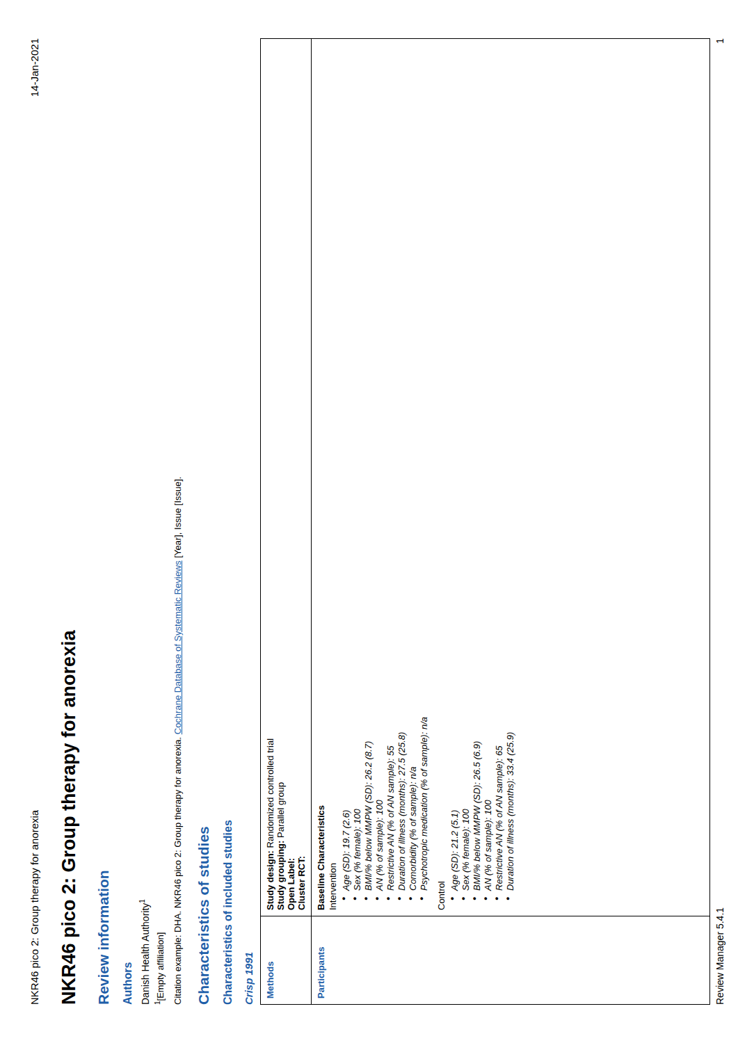NKR46 pico 2: Group therapy for anorexia
14-Jan-2021
NKR46 pico 2: Group therapy for anorexia
Review information
Authors
Danish Health Authority1
1[Empty affiliation]
Citation example: DHA. NKR46 pico 2: Group therapy for anorexia. Cochrane Database of Systematic Reviews [Year], Issue [Issue].
Characteristics of studies
Characteristics of included studies
Crisp 1991
| Methods | Study design: Randomized controlled trial Study grouping: Parallel group Open Label: Cluster RCT: |
| Participants | Baseline Characteristics Intervention Age (SD): 19.7 (2.6) Sex (% female): 100 BMI/% below MMPW (SD): 26.2 (8.7) AN (% of sample): 100 Restrictive AN (% of AN sample): 55 Duration of illness (months): 27.5 (25.8) Comorbidity (% of sample): n/a Psychotropic medication (% of sample): n/a Control Age (SD): 21.2 (5.1) Sex (% female): 100 BMI/% below MMPW (SD): 26.5 (6.9) AN (% of sample): 100 Restrictive AN (% of AN sample): 65 Duration of illness (months): 33.4 (25.9) |
Review Manager 5.4.1
1